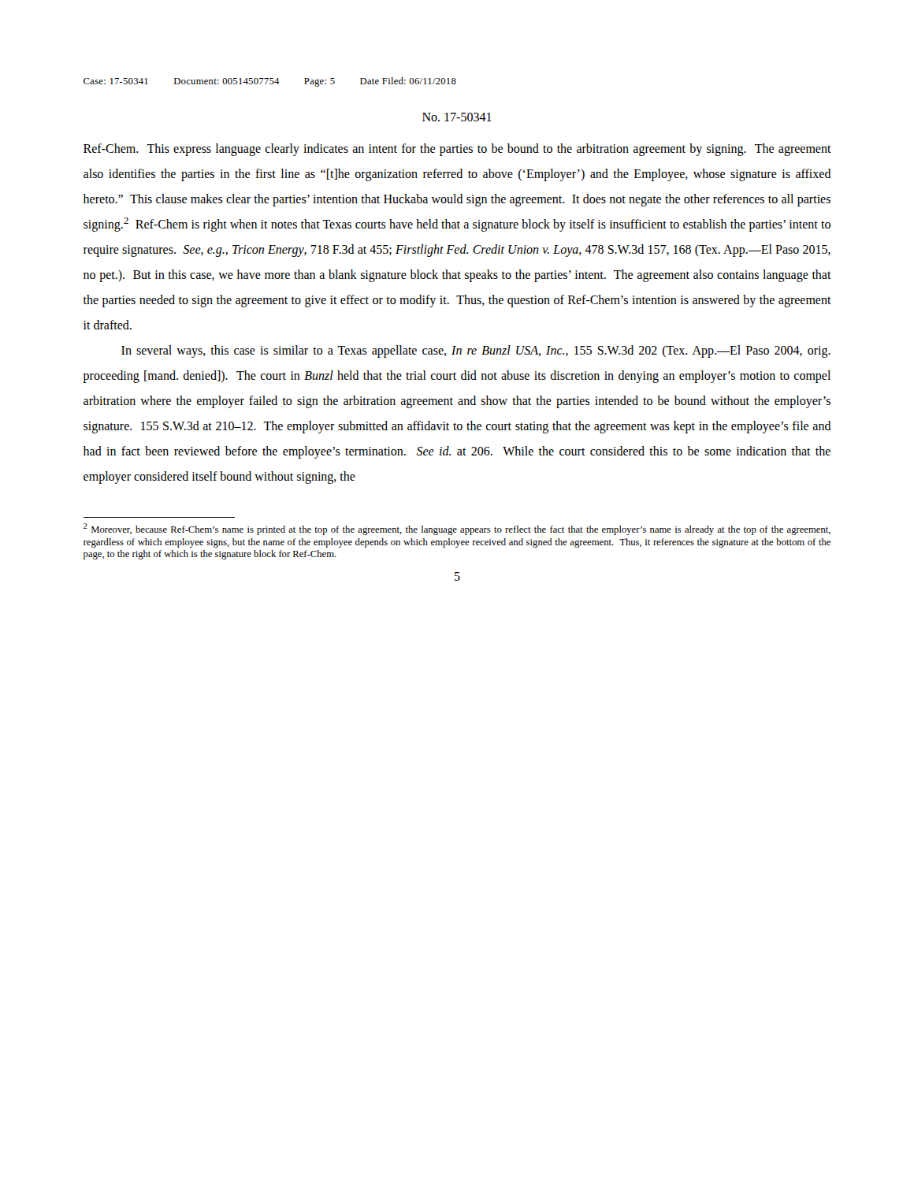Case: 17-50341 Document: 00514507754 Page: 5 Date Filed: 06/11/2018
No. 17-50341
Ref-Chem. This express language clearly indicates an intent for the parties to be bound to the arbitration agreement by signing. The agreement also identifies the parties in the first line as “[t]he organization referred to above (‘Employer’) and the Employee, whose signature is affixed hereto.” This clause makes clear the parties’ intention that Huckaba would sign the agreement. It does not negate the other references to all parties signing.2 Ref-Chem is right when it notes that Texas courts have held that a signature block by itself is insufficient to establish the parties’ intent to require signatures. See, e.g., Tricon Energy, 718 F.3d at 455; Firstlight Fed. Credit Union v. Loya, 478 S.W.3d 157, 168 (Tex. App.—El Paso 2015, no pet.). But in this case, we have more than a blank signature block that speaks to the parties’ intent. The agreement also contains language that the parties needed to sign the agreement to give it effect or to modify it. Thus, the question of Ref-Chem’s intention is answered by the agreement it drafted.
In several ways, this case is similar to a Texas appellate case, In re Bunzl USA, Inc., 155 S.W.3d 202 (Tex. App.—El Paso 2004, orig. proceeding [mand. denied]). The court in Bunzl held that the trial court did not abuse its discretion in denying an employer’s motion to compel arbitration where the employer failed to sign the arbitration agreement and show that the parties intended to be bound without the employer’s signature. 155 S.W.3d at 210–12. The employer submitted an affidavit to the court stating that the agreement was kept in the employee’s file and had in fact been reviewed before the employee’s termination. See id. at 206. While the court considered this to be some indication that the employer considered itself bound without signing, the
2 Moreover, because Ref-Chem’s name is printed at the top of the agreement, the language appears to reflect the fact that the employer’s name is already at the top of the agreement, regardless of which employee signs, but the name of the employee depends on which employee received and signed the agreement. Thus, it references the signature at the bottom of the page, to the right of which is the signature block for Ref-Chem.
5